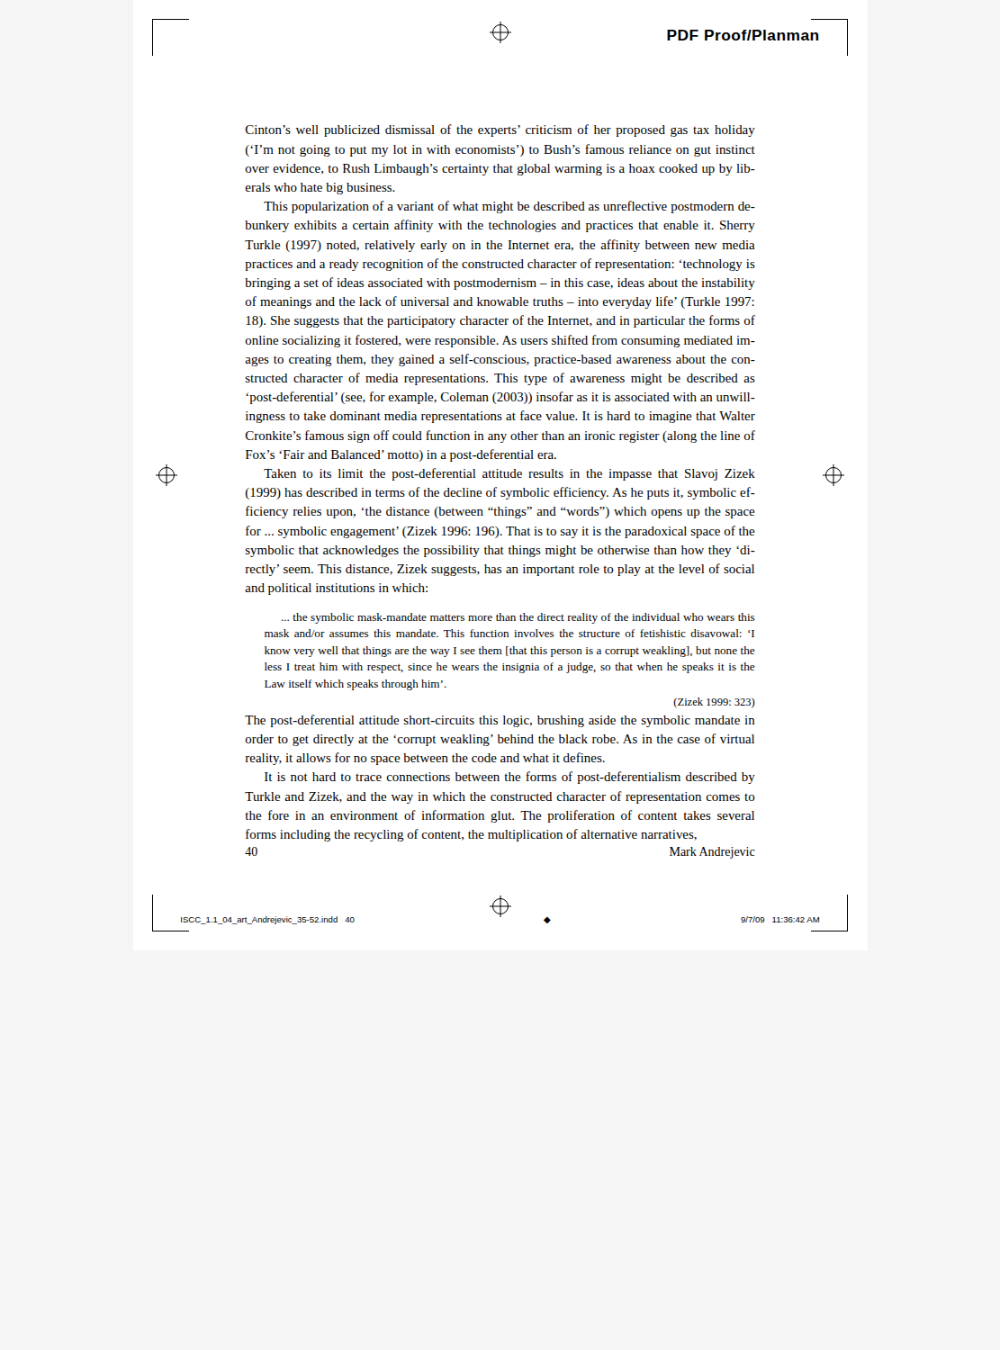PDF Proof/Planman
Cinton’s well publicized dismissal of the experts’ criticism of her proposed gas tax holiday (‘I’m not going to put my lot in with economists’) to Bush’s famous reliance on gut instinct over evidence, to Rush Limbaugh’s certainty that global warming is a hoax cooked up by liberals who hate big business.
This popularization of a variant of what might be described as unreflective postmodern debunkery exhibits a certain affinity with the technologies and practices that enable it. Sherry Turkle (1997) noted, relatively early on in the Internet era, the affinity between new media practices and a ready recognition of the constructed character of representation: ‘technology is bringing a set of ideas associated with postmodernism – in this case, ideas about the instability of meanings and the lack of universal and knowable truths – into everyday life’ (Turkle 1997: 18). She suggests that the participatory character of the Internet, and in particular the forms of online socializing it fostered, were responsible. As users shifted from consuming mediated images to creating them, they gained a self-conscious, practice-based awareness about the constructed character of media representations. This type of awareness might be described as ‘post-deferential’ (see, for example, Coleman (2003)) insofar as it is associated with an unwillingness to take dominant media representations at face value. It is hard to imagine that Walter Cronkite’s famous sign off could function in any other than an ironic register (along the line of Fox’s ‘Fair and Balanced’ motto) in a post-deferential era.
Taken to its limit the post-deferential attitude results in the impasse that Slavoj Zizek (1999) has described in terms of the decline of symbolic efficiency. As he puts it, symbolic efficiency relies upon, ‘the distance (between “things” and “words”) which opens up the space for ... symbolic engagement’ (Zizek 1996: 196). That is to say it is the paradoxical space of the symbolic that acknowledges the possibility that things might be otherwise than how they ‘directly’ seem. This distance, Zizek suggests, has an important role to play at the level of social and political institutions in which:
... the symbolic mask-mandate matters more than the direct reality of the individual who wears this mask and/or assumes this mandate. This function involves the structure of fetishistic disavowal: ‘I know very well that things are the way I see them [that this person is a corrupt weakling], but none the less I treat him with respect, since he wears the insignia of a judge, so that when he speaks it is the Law itself which speaks through him’.
(Zizek 1999: 323)
The post-deferential attitude short-circuits this logic, brushing aside the symbolic mandate in order to get directly at the ‘corrupt weakling’ behind the black robe. As in the case of virtual reality, it allows for no space between the code and what it defines.
It is not hard to trace connections between the forms of post-deferentialism described by Turkle and Zizek, and the way in which the constructed character of representation comes to the fore in an environment of information glut. The proliferation of content takes several forms including the recycling of content, the multiplication of alternative narratives,
40 Mark Andrejevic
ISCC_1.1_04_art_Andrejevic_35-52.indd 40 ◆ 9/7/09 11:36:42 AM